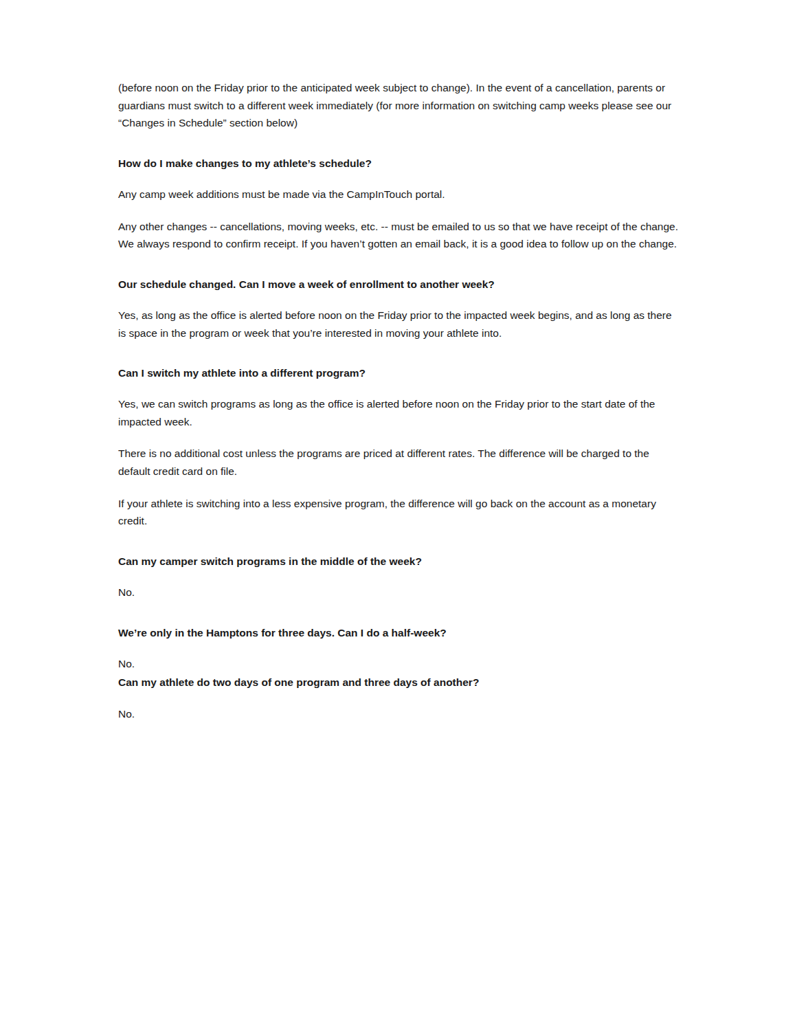(before noon on the Friday prior to the anticipated week subject to change). In the event of a cancellation, parents or guardians must switch to a different week immediately (for more information on switching camp weeks please see our “Changes in Schedule” section below)
How do I make changes to my athlete’s schedule?
Any camp week additions must be made via the CampInTouch portal.
Any other changes -- cancellations, moving weeks, etc. -- must be emailed to us so that we have receipt of the change. We always respond to confirm receipt. If you haven’t gotten an email back, it is a good idea to follow up on the change.
Our schedule changed. Can I move a week of enrollment to another week?
Yes, as long as the office is alerted before noon on the Friday prior to the impacted week begins, and as long as there is space in the program or week that you’re interested in moving your athlete into.
Can I switch my athlete into a different program?
Yes, we can switch programs as long as the office is alerted before noon on the Friday prior to the start date of the impacted week.
There is no additional cost unless the programs are priced at different rates. The difference will be charged to the default credit card on file.
If your athlete is switching into a less expensive program, the difference will go back on the account as a monetary credit.
Can my camper switch programs in the middle of the week?
No.
We’re only in the Hamptons for three days. Can I do a half-week?
No.
Can my athlete do two days of one program and three days of another?
No.